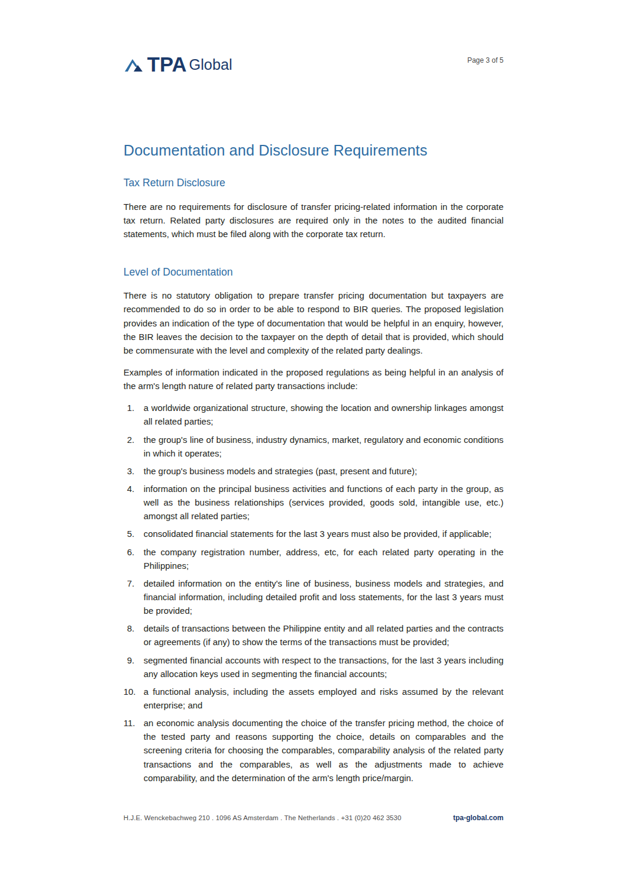TPA Global
Page 3 of 5
Documentation and Disclosure Requirements
Tax Return Disclosure
There are no requirements for disclosure of transfer pricing-related information in the corporate tax return. Related party disclosures are required only in the notes to the audited financial statements, which must be filed along with the corporate tax return.
Level of Documentation
There is no statutory obligation to prepare transfer pricing documentation but taxpayers are recommended to do so in order to be able to respond to BIR queries. The proposed legislation provides an indication of the type of documentation that would be helpful in an enquiry, however, the BIR leaves the decision to the taxpayer on the depth of detail that is provided, which should be commensurate with the level and complexity of the related party dealings.
Examples of information indicated in the proposed regulations as being helpful in an analysis of the arm's length nature of related party transactions include:
a worldwide organizational structure, showing the location and ownership linkages amongst all related parties;
the group's line of business, industry dynamics, market, regulatory and economic conditions in which it operates;
the group's business models and strategies (past, present and future);
information on the principal business activities and functions of each party in the group, as well as the business relationships (services provided, goods sold, intangible use, etc.) amongst all related parties;
consolidated financial statements for the last 3 years must also be provided, if applicable;
the company registration number, address, etc, for each related party operating in the Philippines;
detailed information on the entity's line of business, business models and strategies, and financial information, including detailed profit and loss statements, for the last 3 years must be provided;
details of transactions between the Philippine entity and all related parties and the contracts or agreements (if any) to show the terms of the transactions must be provided;
segmented financial accounts with respect to the transactions, for the last 3 years including any allocation keys used in segmenting the financial accounts;
a functional analysis, including the assets employed and risks assumed by the relevant enterprise; and
an economic analysis documenting the choice of the transfer pricing method, the choice of the tested party and reasons supporting the choice, details on comparables and the screening criteria for choosing the comparables, comparability analysis of the related party transactions and the comparables, as well as the adjustments made to achieve comparability, and the determination of the arm's length price/margin.
H.J.E. Wenckebachweg 210 . 1096 AS Amsterdam . The Netherlands . +31 (0)20 462 3530
tpa-global.com